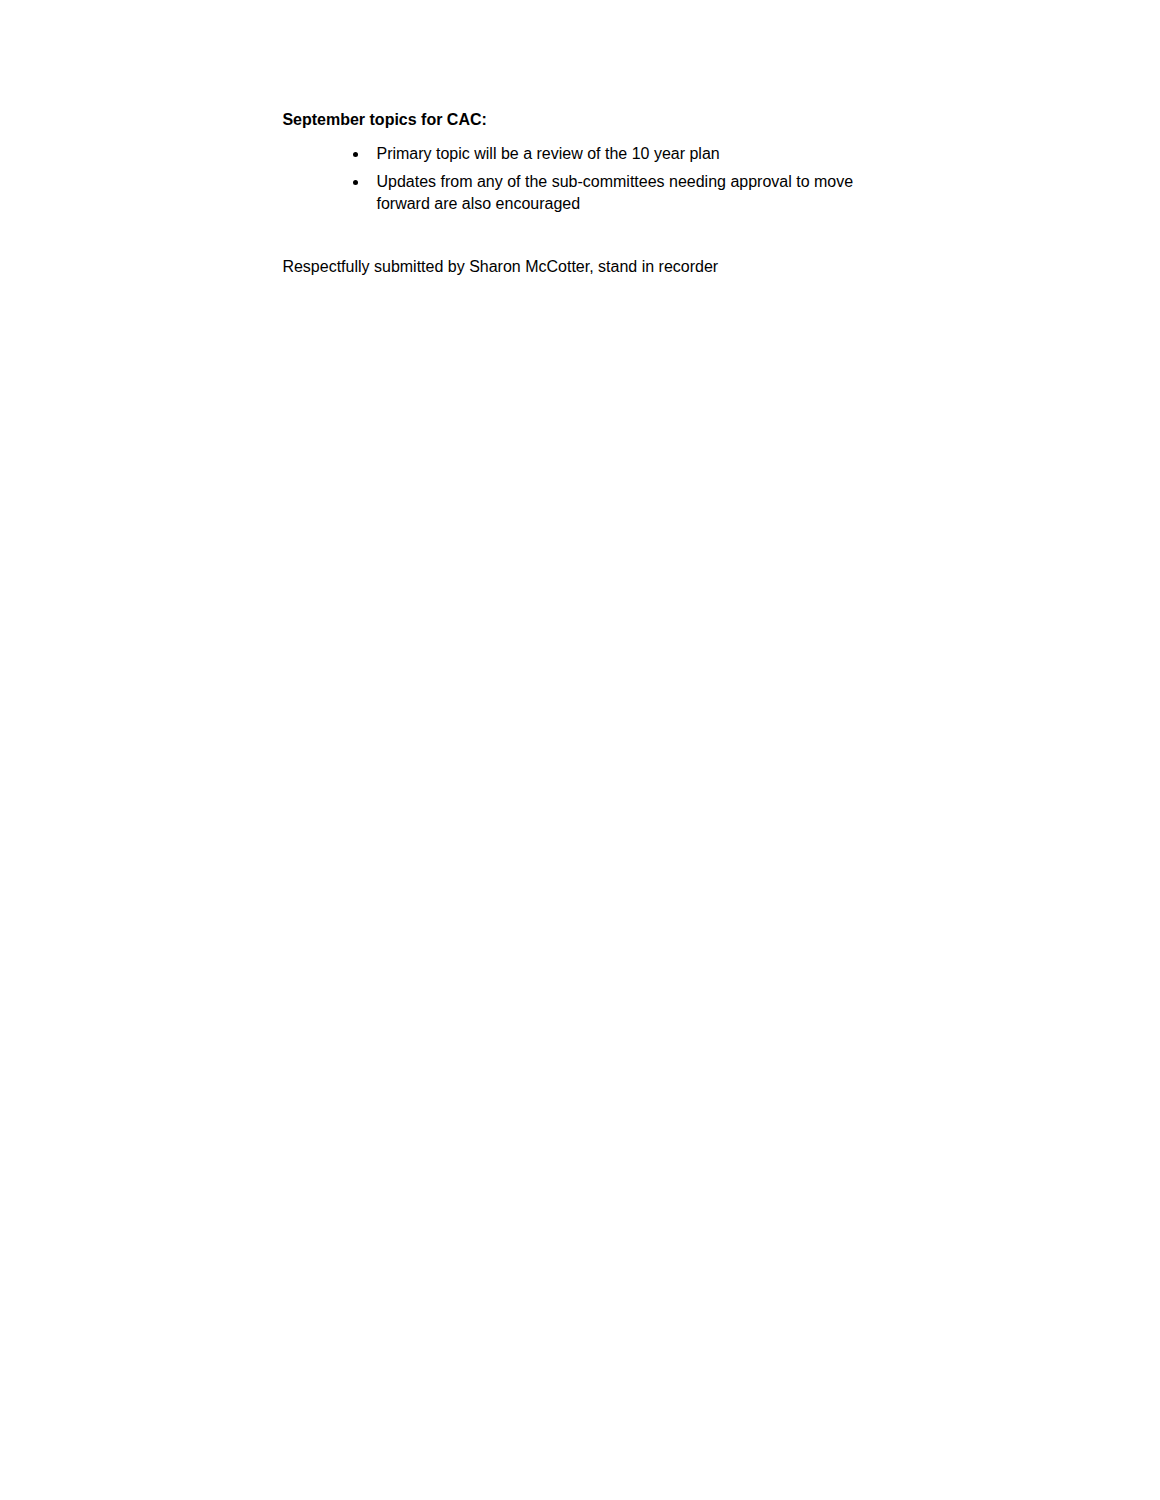September topics for CAC:
Primary topic will be a review of the 10 year plan
Updates from any of the sub-committees needing approval to move forward are also encouraged
Respectfully submitted by Sharon McCotter, stand in recorder